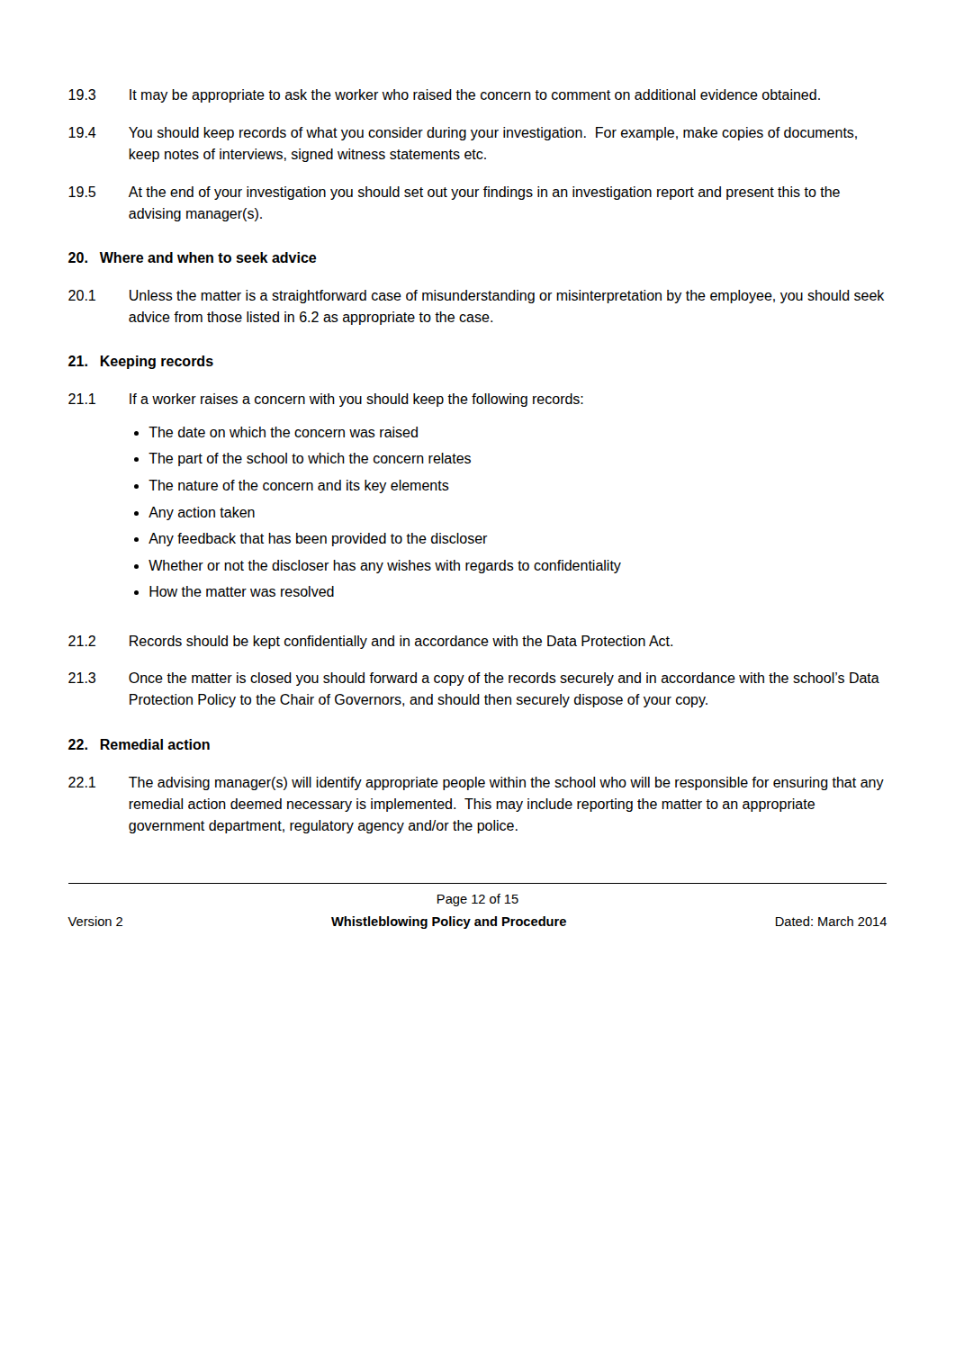19.3
It may be appropriate to ask the worker who raised the concern to comment on additional evidence obtained.
19.4
You should keep records of what you consider during your investigation. For example, make copies of documents, keep notes of interviews, signed witness statements etc.
19.5
At the end of your investigation you should set out your findings in an investigation report and present this to the advising manager(s).
20. Where and when to seek advice
20.1
Unless the matter is a straightforward case of misunderstanding or misinterpretation by the employee, you should seek advice from those listed in 6.2 as appropriate to the case.
21. Keeping records
21.1
If a worker raises a concern with you should keep the following records:
The date on which the concern was raised
The part of the school to which the concern relates
The nature of the concern and its key elements
Any action taken
Any feedback that has been provided to the discloser
Whether or not the discloser has any wishes with regards to confidentiality
How the matter was resolved
21.2
Records should be kept confidentially and in accordance with the Data Protection Act.
21.3
Once the matter is closed you should forward a copy of the records securely and in accordance with the school’s Data Protection Policy to the Chair of Governors, and should then securely dispose of your copy.
22. Remedial action
22.1
The advising manager(s) will identify appropriate people within the school who will be responsible for ensuring that any remedial action deemed necessary is implemented. This may include reporting the matter to an appropriate government department, regulatory agency and/or the police.
Page 12 of 15
Version 2
Whistleblowing Policy and Procedure
Dated: March 2014